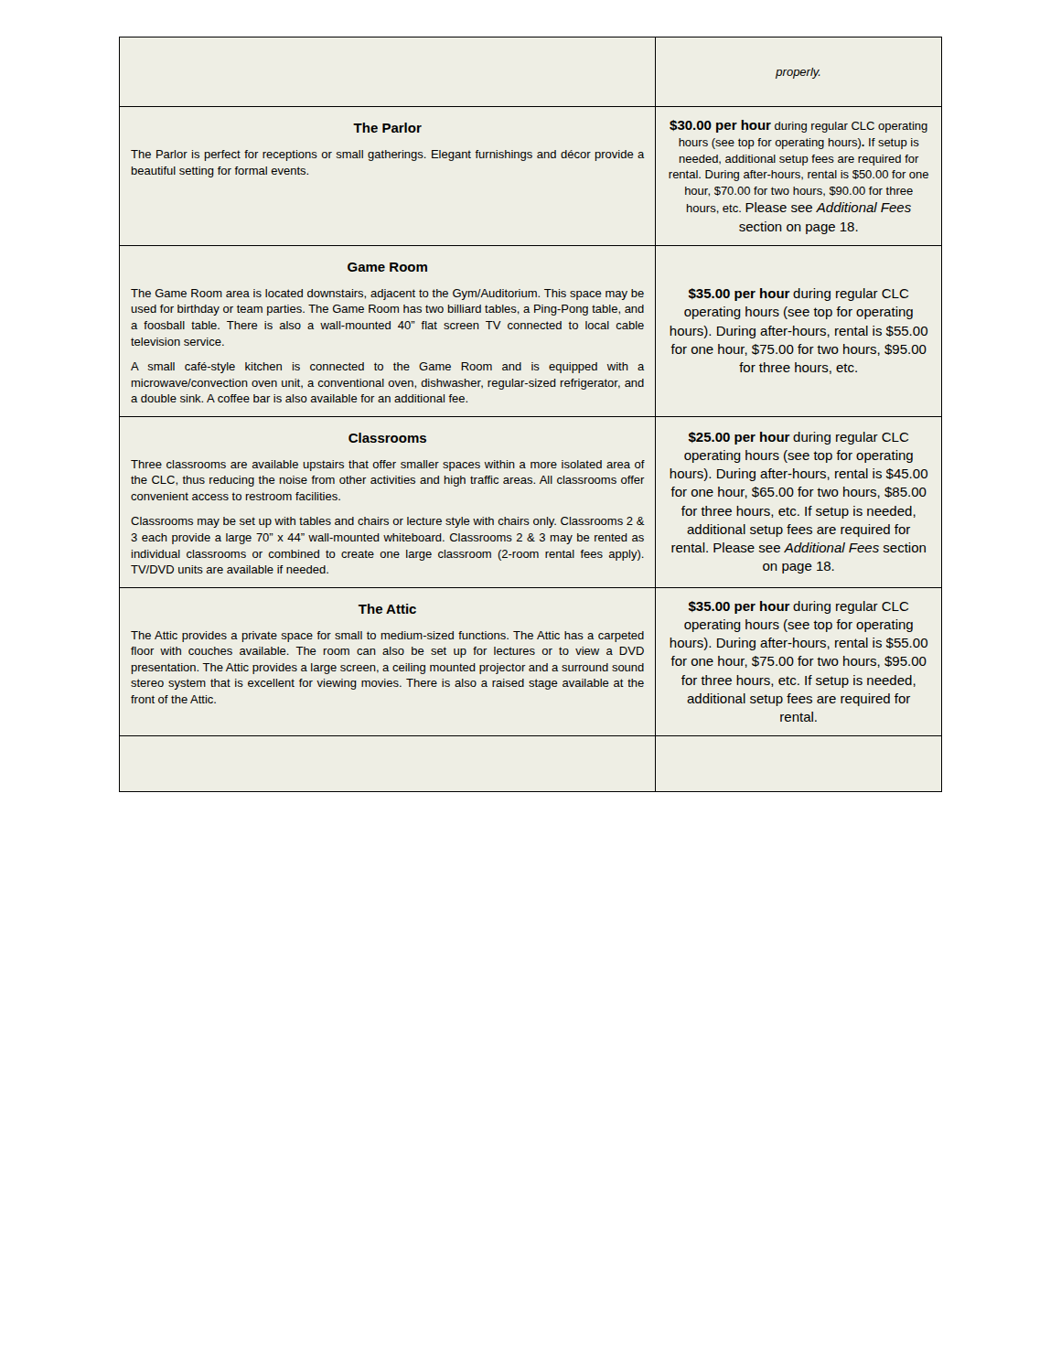| | properly. |
| The Parlor The Parlor is perfect for receptions or small gatherings. Elegant furnishings and décor provide a beautiful setting for formal events. | $30.00 per hour during regular CLC operating hours (see top for operating hours) . If setup is needed, additional setup fees are required for rental. During after-hours, rental is $50.00 for one hour, $70.00 for two hours, $90.00 for three hours, etc. Please see Additional Fees section on page 18. |
| Game Room The Game Room area is located downstairs, adjacent to the Gym/Auditorium. This space may be used for birthday or team parties. The Game Room has two billiard tables, a Ping-Pong table, and a foosball table. There is also a wall-mounted 40” flat screen TV connected to local cable television service. A small café-style kitchen is connected to the Game Room and is equipped with a microwave/convection oven unit, a conventional oven, dishwasher, regular-sized refrigerator, and a double sink. A coffee bar is also available for an additional fee. | $35.00 per hour during regular CLC operating hours (see top for operating hours). During after-hours, rental is $55.00 for one hour, $75.00 for two hours, $95.00 for three hours, etc. |
| Classrooms Three classrooms are available upstairs that offer smaller spaces within a more isolated area of the CLC, thus reducing the noise from other activities and high traffic areas. All classrooms offer convenient access to restroom facilities. Classrooms may be set up with tables and chairs or lecture style with chairs only. Classrooms 2 & 3 each provide a large 70” x 44” wall-mounted whiteboard. Classrooms 2 & 3 may be rented as individual classrooms or combined to create one large classroom (2-room rental fees apply). TV/DVD units are available if needed. | $25.00 per hour during regular CLC operating hours (see top for operating hours). During after-hours, rental is $45.00 for one hour, $65.00 for two hours, $85.00 for three hours, etc. If setup is needed, additional setup fees are required for rental. Please see Additional Fees section on page 18. |
| The Attic The Attic provides a private space for small to medium-sized functions. The Attic has a carpeted floor with couches available. The room can also be set up for lectures or to view a DVD presentation. The Attic provides a large screen, a ceiling mounted projector and a surround sound stereo system that is excellent for viewing movies. There is also a raised stage available at the front of the Attic. | $35.00 per hour during regular CLC operating hours (see top for operating hours). During after-hours, rental is $55.00 for one hour, $75.00 for two hours, $95.00 for three hours, etc. If setup is needed, additional setup fees are required for rental. |